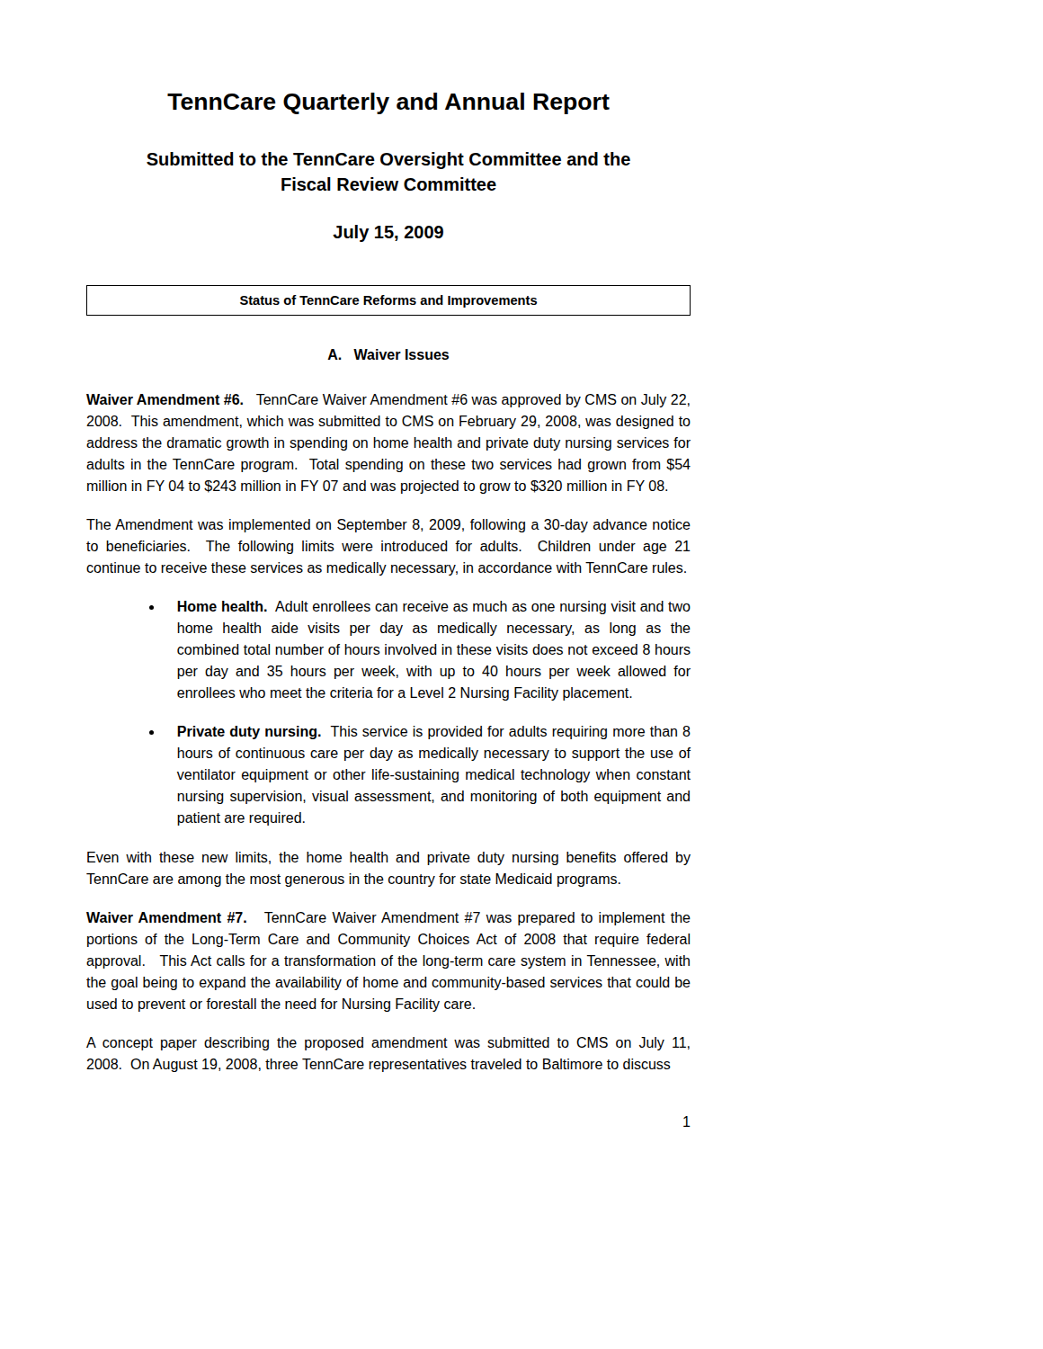TennCare Quarterly and Annual Report
Submitted to the TennCare Oversight Committee and the
Fiscal Review Committee
July 15, 2009
Status of TennCare Reforms and Improvements
A. Waiver Issues
Waiver Amendment #6. TennCare Waiver Amendment #6 was approved by CMS on July 22, 2008. This amendment, which was submitted to CMS on February 29, 2008, was designed to address the dramatic growth in spending on home health and private duty nursing services for adults in the TennCare program. Total spending on these two services had grown from $54 million in FY 04 to $243 million in FY 07 and was projected to grow to $320 million in FY 08.
The Amendment was implemented on September 8, 2009, following a 30-day advance notice to beneficiaries. The following limits were introduced for adults. Children under age 21 continue to receive these services as medically necessary, in accordance with TennCare rules.
Home health. Adult enrollees can receive as much as one nursing visit and two home health aide visits per day as medically necessary, as long as the combined total number of hours involved in these visits does not exceed 8 hours per day and 35 hours per week, with up to 40 hours per week allowed for enrollees who meet the criteria for a Level 2 Nursing Facility placement.
Private duty nursing. This service is provided for adults requiring more than 8 hours of continuous care per day as medically necessary to support the use of ventilator equipment or other life-sustaining medical technology when constant nursing supervision, visual assessment, and monitoring of both equipment and patient are required.
Even with these new limits, the home health and private duty nursing benefits offered by TennCare are among the most generous in the country for state Medicaid programs.
Waiver Amendment #7. TennCare Waiver Amendment #7 was prepared to implement the portions of the Long-Term Care and Community Choices Act of 2008 that require federal approval. This Act calls for a transformation of the long-term care system in Tennessee, with the goal being to expand the availability of home and community-based services that could be used to prevent or forestall the need for Nursing Facility care.
A concept paper describing the proposed amendment was submitted to CMS on July 11, 2008. On August 19, 2008, three TennCare representatives traveled to Baltimore to discuss
1